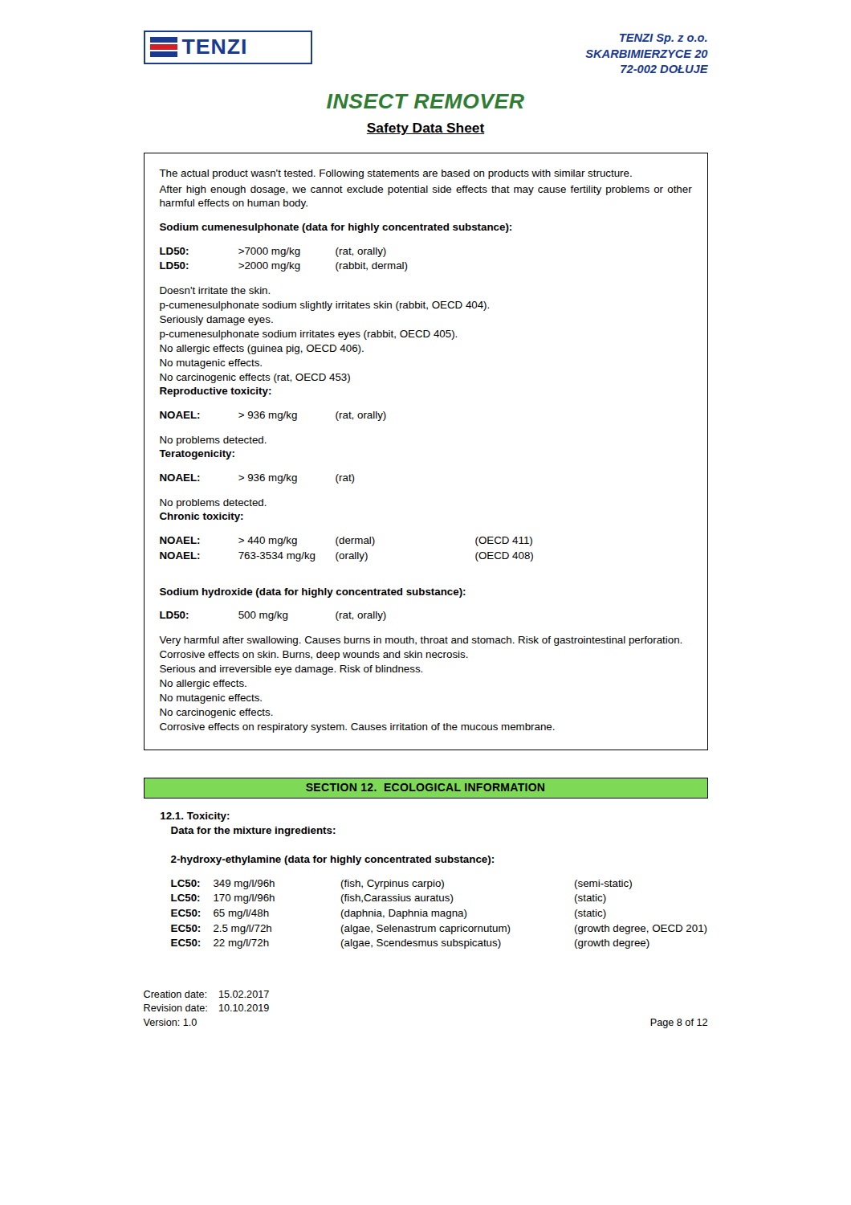TENZI
TENZI Sp. z o.o.
SKARBIMIERZYCE 20
72-002 DOŁUJE
INSECT REMOVER
Safety Data Sheet
The actual product wasn't tested. Following statements are based on products with similar structure.
After high enough dosage, we cannot exclude potential side effects that may cause fertility problems or other harmful effects on human body.
Sodium cumenesulphonate (data for highly concentrated substance):
| LD50: | >7000 mg/kg | (rat, orally) |
| LD50: | >2000 mg/kg | (rabbit, dermal) |
Doesn't irritate the skin.
p-cumenesulphonate sodium slightly irritates skin (rabbit, OECD 404).
Seriously damage eyes.
p-cumenesulphonate sodium irritates eyes (rabbit, OECD 405).
No allergic effects (guinea pig, OECD 406).
No mutagenic effects.
No carcinogenic effects (rat, OECD 453)
Reproductive toxicity:
| NOAEL: | > 936 mg/kg | (rat, orally) |
No problems detected.
Teratogenicity:
| NOAEL: | > 936 mg/kg | (rat) |
No problems detected.
Chronic toxicity:
| NOAEL: | > 440 mg/kg | (dermal) | (OECD 411) |
| NOAEL: | 763-3534 mg/kg | (orally) | (OECD 408) |
Sodium hydroxide (data for highly concentrated substance):
| LD50: | 500 mg/kg | (rat, orally) |
Very harmful after swallowing. Causes burns in mouth, throat and stomach. Risk of gastrointestinal perforation.
Corrosive effects on skin. Burns, deep wounds and skin necrosis.
Serious and irreversible eye damage. Risk of blindness.
No allergic effects.
No mutagenic effects.
No carcinogenic effects.
Corrosive effects on respiratory system. Causes irritation of the mucous membrane.
SECTION 12. ECOLOGICAL INFORMATION
12.1. Toxicity: Data for the mixture ingredients:
2-hydroxy-ethylamine (data for highly concentrated substance):
| LC50: | 349 mg/l/96h | (fish, Cyrpinus carpio) | (semi-static) |
| LC50: | 170 mg/l/96h | (fish,Carassius auratus) | (static) |
| EC50: | 65 mg/l/48h | (daphnia, Daphnia magna) | (static) |
| EC50: | 2.5 mg/l/72h | (algae, Selenastrum capricornutum) | (growth degree, OECD 201) |
| EC50: | 22 mg/l/72h | (algae, Scendesmus subspicatus) | (growth degree) |
| Creation date: | 15.02.2017 |
| Revision date: | 10.10.2019 |
| Version: 1.0 | |
Page 8 of 12